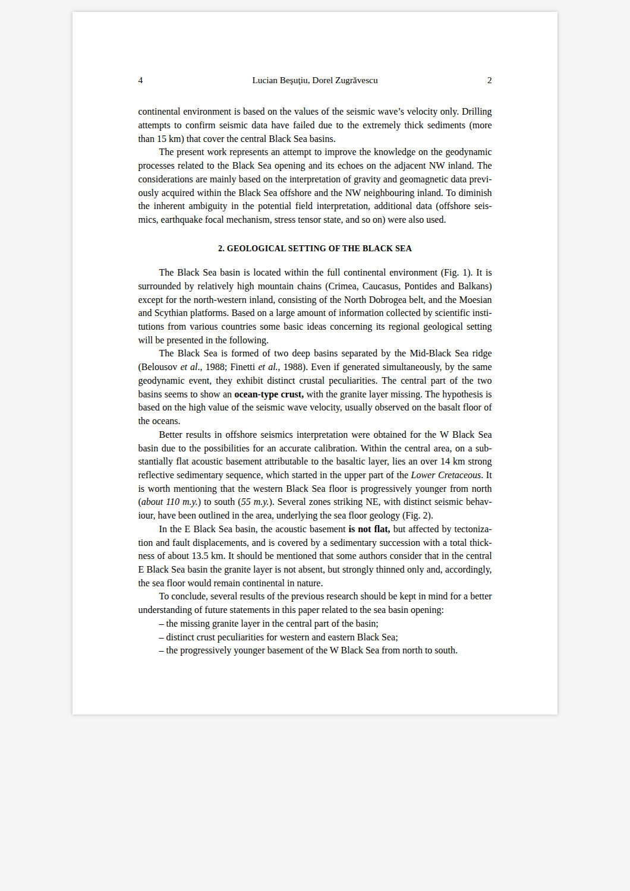4 Lucian Beşuţiu, Dorel Zugrăvescu 2
continental environment is based on the values of the seismic wave’s velocity only. Drilling attempts to confirm seismic data have failed due to the extremely thick sediments (more than 15 km) that cover the central Black Sea basins.
The present work represents an attempt to improve the knowledge on the geodynamic processes related to the Black Sea opening and its echoes on the adjacent NW inland. The considerations are mainly based on the interpretation of gravity and geomagnetic data previously acquired within the Black Sea offshore and the NW neighbouring inland. To diminish the inherent ambiguity in the potential field interpretation, additional data (offshore seismics, earthquake focal mechanism, stress tensor state, and so on) were also used.
2. GEOLOGICAL SETTING OF THE BLACK SEA
The Black Sea basin is located within the full continental environment (Fig. 1). It is surrounded by relatively high mountain chains (Crimea, Caucasus, Pontides and Balkans) except for the north-western inland, consisting of the North Dobrogea belt, and the Moesian and Scythian platforms. Based on a large amount of information collected by scientific institutions from various countries some basic ideas concerning its regional geological setting will be presented in the following.
The Black Sea is formed of two deep basins separated by the Mid-Black Sea ridge (Belousov et al., 1988; Finetti et al., 1988). Even if generated simultaneously, by the same geodynamic event, they exhibit distinct crustal peculiarities. The central part of the two basins seems to show an ocean-type crust, with the granite layer missing. The hypothesis is based on the high value of the seismic wave velocity, usually observed on the basalt floor of the oceans.
Better results in offshore seismics interpretation were obtained for the W Black Sea basin due to the possibilities for an accurate calibration. Within the central area, on a substantially flat acoustic basement attributable to the basaltic layer, lies an over 14 km strong reflective sedimentary sequence, which started in the upper part of the Lower Cretaceous. It is worth mentioning that the western Black Sea floor is progressively younger from north (about 110 m.y.) to south (55 m.y.). Several zones striking NE, with distinct seismic behaviour, have been outlined in the area, underlying the sea floor geology (Fig. 2).
In the E Black Sea basin, the acoustic basement is not flat, but affected by tectonization and fault displacements, and is covered by a sedimentary succession with a total thickness of about 13.5 km. It should be mentioned that some authors consider that in the central E Black Sea basin the granite layer is not absent, but strongly thinned only and, accordingly, the sea floor would remain continental in nature.
To conclude, several results of the previous research should be kept in mind for a better understanding of future statements in this paper related to the sea basin opening:
– the missing granite layer in the central part of the basin;
– distinct crust peculiarities for western and eastern Black Sea;
– the progressively younger basement of the W Black Sea from north to south.